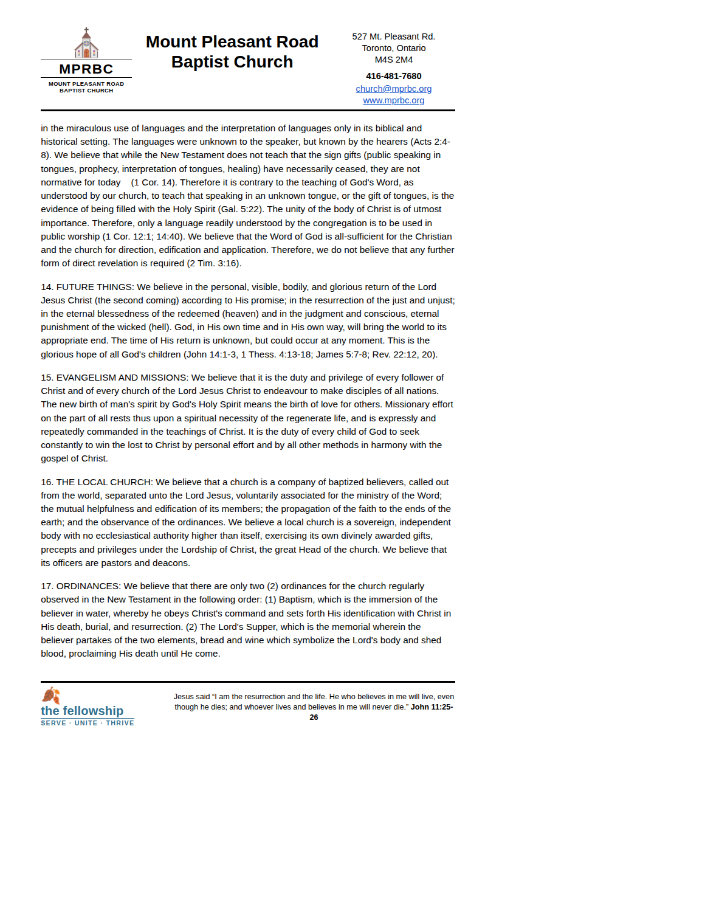⛪ MPRBC MOUNT PLEASANT ROAD
BAPTIST CHURCH
Mount Pleasant Road Baptist Church
527 Mt. Pleasant Rd.
Toronto, Ontario
M4S 2M4
416-481-7680
church@mprbc.org www.mprbc.org
in the miraculous use of languages and the interpretation of languages only in its biblical and historical setting. The languages were unknown to the speaker, but known by the hearers (Acts 2:4-8). We believe that while the New Testament does not teach that the sign gifts (public speaking in tongues, prophecy, interpretation of tongues, healing) have necessarily ceased, they are not normative for today (1 Cor. 14). Therefore it is contrary to the teaching of God's Word, as understood by our church, to teach that speaking in an unknown tongue, or the gift of tongues, is the evidence of being filled with the Holy Spirit (Gal. 5:22). The unity of the body of Christ is of utmost importance. Therefore, only a language readily understood by the congregation is to be used in public worship (1 Cor. 12:1; 14:40). We believe that the Word of God is all-sufficient for the Christian and the church for direction, edification and application. Therefore, we do not believe that any further form of direct revelation is required (2 Tim. 3:16).
14. FUTURE THINGS: We believe in the personal, visible, bodily, and glorious return of the Lord Jesus Christ (the second coming) according to His promise; in the resurrection of the just and unjust; in the eternal blessedness of the redeemed (heaven) and in the judgment and conscious, eternal punishment of the wicked (hell). God, in His own time and in His own way, will bring the world to its appropriate end. The time of His return is unknown, but could occur at any moment. This is the glorious hope of all God's children (John 14:1-3, 1 Thess. 4:13-18; James 5:7-8; Rev. 22:12, 20).
15. EVANGELISM AND MISSIONS: We believe that it is the duty and privilege of every follower of Christ and of every church of the Lord Jesus Christ to endeavour to make disciples of all nations. The new birth of man's spirit by God's Holy Spirit means the birth of love for others. Missionary effort on the part of all rests thus upon a spiritual necessity of the regenerate life, and is expressly and repeatedly commanded in the teachings of Christ. It is the duty of every child of God to seek constantly to win the lost to Christ by personal effort and by all other methods in harmony with the gospel of Christ.
16. THE LOCAL CHURCH: We believe that a church is a company of baptized believers, called out from the world, separated unto the Lord Jesus, voluntarily associated for the ministry of the Word; the mutual helpfulness and edification of its members; the propagation of the faith to the ends of the earth; and the observance of the ordinances. We believe a local church is a sovereign, independent body with no ecclesiastical authority higher than itself, exercising its own divinely awarded gifts, precepts and privileges under the Lordship of Christ, the great Head of the church. We believe that its officers are pastors and deacons.
17. ORDINANCES: We believe that there are only two (2) ordinances for the church regularly observed in the New Testament in the following order: (1) Baptism, which is the immersion of the believer in water, whereby he obeys Christ's command and sets forth His identification with Christ in His death, burial, and resurrection. (2) The Lord's Supper, which is the memorial wherein the believer partakes of the two elements, bread and wine which symbolize the Lord's body and shed blood, proclaiming His death until He come.
🍂
the fellowship
SERVE · UNITE · THRIVE
Jesus said “I am the resurrection and the life. He who believes in me will live, even though he dies; and whoever lives and believes in me will never die.” John 11:25-26